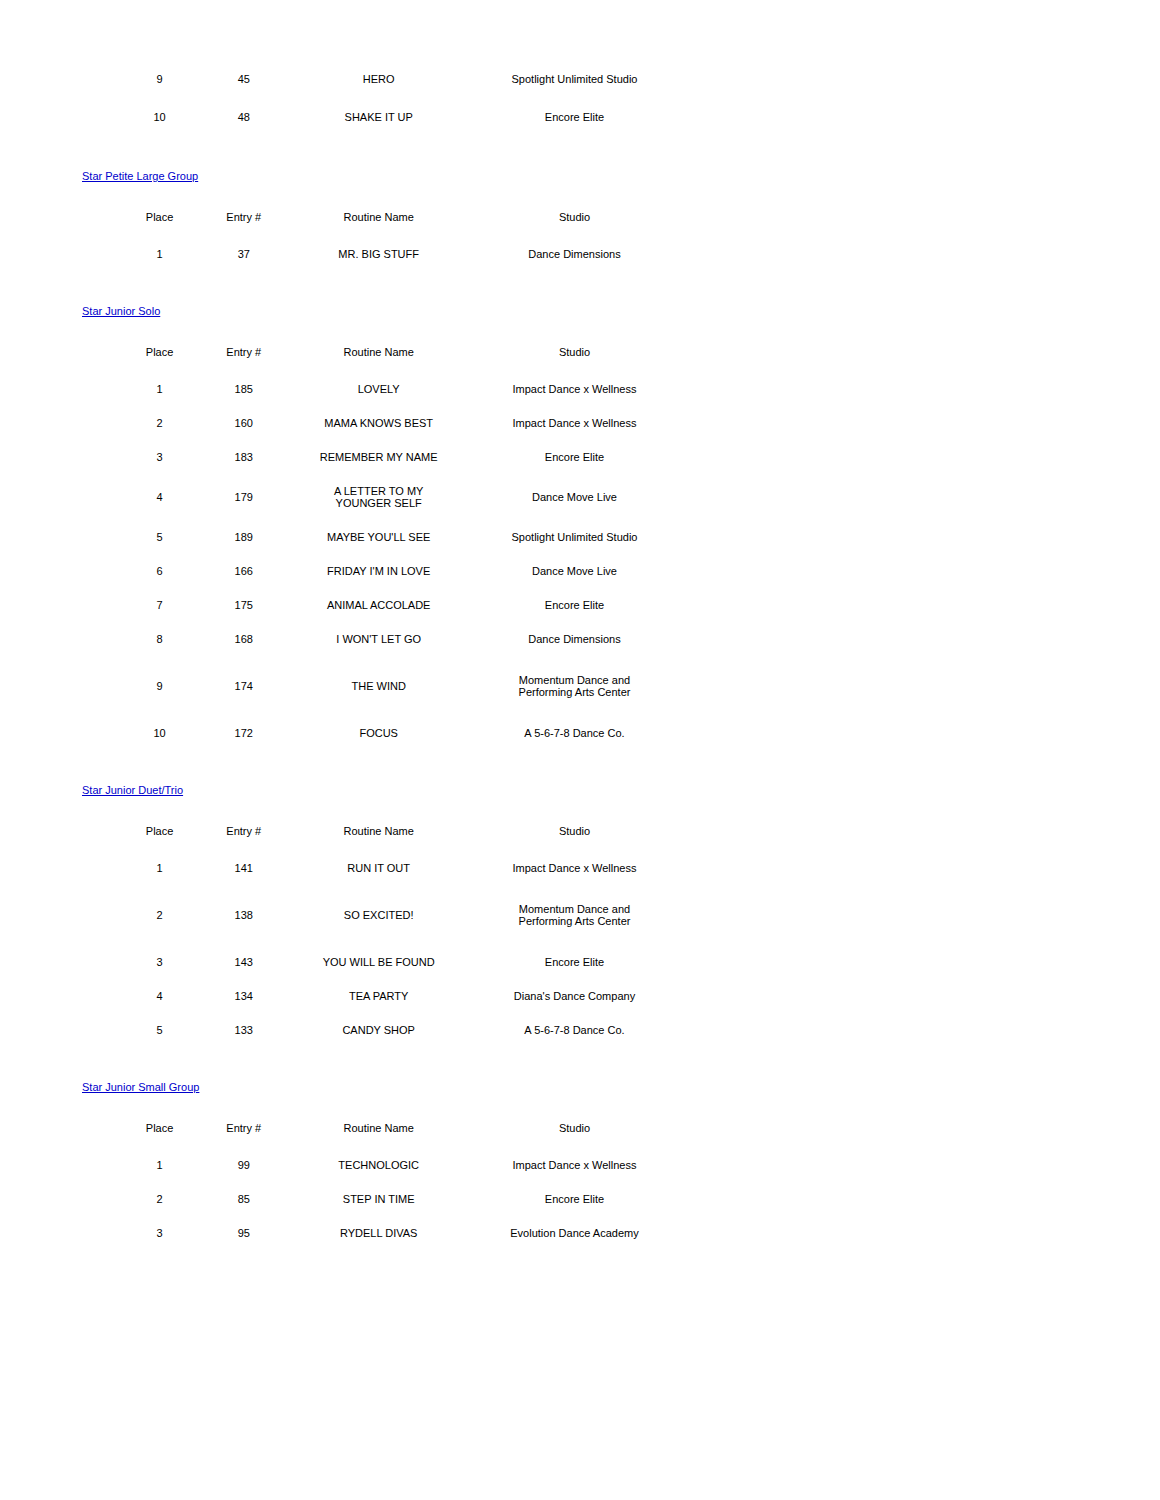| 9 | 45 | HERO | Spotlight Unlimited Studio |
| 10 | 48 | SHAKE IT UP | Encore Elite |
Star Petite Large Group
| Place | Entry # | Routine Name | Studio |
| --- | --- | --- | --- |
| 1 | 37 | MR. BIG STUFF | Dance Dimensions |
Star Junior Solo
| Place | Entry # | Routine Name | Studio |
| --- | --- | --- | --- |
| 1 | 185 | LOVELY | Impact Dance x Wellness |
| 2 | 160 | MAMA KNOWS BEST | Impact Dance x Wellness |
| 3 | 183 | REMEMBER MY NAME | Encore Elite |
| 4 | 179 | A LETTER TO MY YOUNGER SELF | Dance Move Live |
| 5 | 189 | MAYBE YOU'LL SEE | Spotlight Unlimited Studio |
| 6 | 166 | FRIDAY I'M IN LOVE | Dance Move Live |
| 7 | 175 | ANIMAL ACCOLADE | Encore Elite |
| 8 | 168 | I WON'T LET GO | Dance Dimensions |
| 9 | 174 | THE WIND | Momentum Dance and Performing Arts Center |
| 10 | 172 | FOCUS | A 5-6-7-8 Dance Co. |
Star Junior Duet/Trio
| Place | Entry # | Routine Name | Studio |
| --- | --- | --- | --- |
| 1 | 141 | RUN IT OUT | Impact Dance x Wellness |
| 2 | 138 | SO EXCITED! | Momentum Dance and Performing Arts Center |
| 3 | 143 | YOU WILL BE FOUND | Encore Elite |
| 4 | 134 | TEA PARTY | Diana's Dance Company |
| 5 | 133 | CANDY SHOP | A 5-6-7-8 Dance Co. |
Star Junior Small Group
| Place | Entry # | Routine Name | Studio |
| --- | --- | --- | --- |
| 1 | 99 | TECHNOLOGIC | Impact Dance x Wellness |
| 2 | 85 | STEP IN TIME | Encore Elite |
| 3 | 95 | RYDELL DIVAS | Evolution Dance Academy |